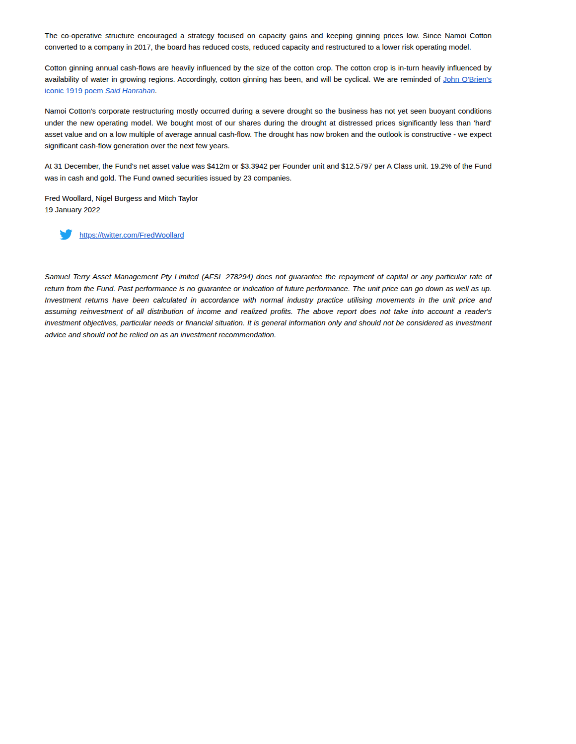The co-operative structure encouraged a strategy focused on capacity gains and keeping ginning prices low. Since Namoi Cotton converted to a company in 2017, the board has reduced costs, reduced capacity and restructured to a lower risk operating model.
Cotton ginning annual cash-flows are heavily influenced by the size of the cotton crop. The cotton crop is in-turn heavily influenced by availability of water in growing regions. Accordingly, cotton ginning has been, and will be cyclical. We are reminded of John O'Brien's iconic 1919 poem Said Hanrahan.
Namoi Cotton's corporate restructuring mostly occurred during a severe drought so the business has not yet seen buoyant conditions under the new operating model. We bought most of our shares during the drought at distressed prices significantly less than 'hard' asset value and on a low multiple of average annual cash-flow. The drought has now broken and the outlook is constructive - we expect significant cash-flow generation over the next few years.
At 31 December, the Fund's net asset value was $412m or $3.3942 per Founder unit and $12.5797 per A Class unit. 19.2% of the Fund was in cash and gold. The Fund owned securities issued by 23 companies.
Fred Woollard, Nigel Burgess and Mitch Taylor
19 January 2022
https://twitter.com/FredWoollard
Samuel Terry Asset Management Pty Limited (AFSL 278294) does not guarantee the repayment of capital or any particular rate of return from the Fund. Past performance is no guarantee or indication of future performance. The unit price can go down as well as up. Investment returns have been calculated in accordance with normal industry practice utilising movements in the unit price and assuming reinvestment of all distribution of income and realized profits. The above report does not take into account a reader's investment objectives, particular needs or financial situation. It is general information only and should not be considered as investment advice and should not be relied on as an investment recommendation.